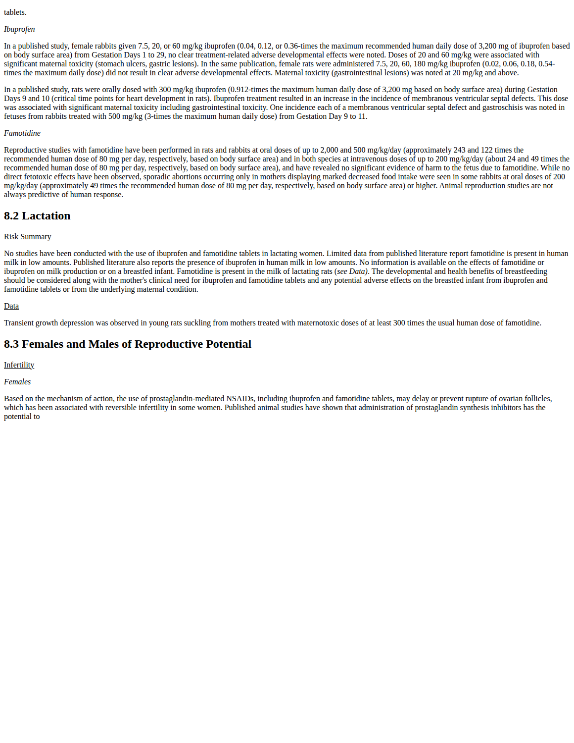tablets.
Ibuprofen
In a published study, female rabbits given 7.5, 20, or 60 mg/kg ibuprofen (0.04, 0.12, or 0.36-times the maximum recommended human daily dose of 3,200 mg of ibuprofen based on body surface area) from Gestation Days 1 to 29, no clear treatment-related adverse developmental effects were noted. Doses of 20 and 60 mg/kg were associated with significant maternal toxicity (stomach ulcers, gastric lesions). In the same publication, female rats were administered 7.5, 20, 60, 180 mg/kg ibuprofen (0.02, 0.06, 0.18, 0.54-times the maximum daily dose) did not result in clear adverse developmental effects. Maternal toxicity (gastrointestinal lesions) was noted at 20 mg/kg and above.
In a published study, rats were orally dosed with 300 mg/kg ibuprofen (0.912-times the maximum human daily dose of 3,200 mg based on body surface area) during Gestation Days 9 and 10 (critical time points for heart development in rats). Ibuprofen treatment resulted in an increase in the incidence of membranous ventricular septal defects. This dose was associated with significant maternal toxicity including gastrointestinal toxicity. One incidence each of a membranous ventricular septal defect and gastroschisis was noted in fetuses from rabbits treated with 500 mg/kg (3-times the maximum human daily dose) from Gestation Day 9 to 11.
Famotidine
Reproductive studies with famotidine have been performed in rats and rabbits at oral doses of up to 2,000 and 500 mg/kg/day (approximately 243 and 122 times the recommended human dose of 80 mg per day, respectively, based on body surface area) and in both species at intravenous doses of up to 200 mg/kg/day (about 24 and 49 times the recommended human dose of 80 mg per day, respectively, based on body surface area), and have revealed no significant evidence of harm to the fetus due to famotidine. While no direct fetotoxic effects have been observed, sporadic abortions occurring only in mothers displaying marked decreased food intake were seen in some rabbits at oral doses of 200 mg/kg/day (approximately 49 times the recommended human dose of 80 mg per day, respectively, based on body surface area) or higher. Animal reproduction studies are not always predictive of human response.
8.2 Lactation
Risk Summary
No studies have been conducted with the use of ibuprofen and famotidine tablets in lactating women. Limited data from published literature report famotidine is present in human milk in low amounts. Published literature also reports the presence of ibuprofen in human milk in low amounts. No information is available on the effects of famotidine or ibuprofen on milk production or on a breastfed infant. Famotidine is present in the milk of lactating rats (see Data). The developmental and health benefits of breastfeeding should be considered along with the mother's clinical need for ibuprofen and famotidine tablets and any potential adverse effects on the breastfed infant from ibuprofen and famotidine tablets or from the underlying maternal condition.
Data
Transient growth depression was observed in young rats suckling from mothers treated with maternotoxic doses of at least 300 times the usual human dose of famotidine.
8.3 Females and Males of Reproductive Potential
Infertility
Females
Based on the mechanism of action, the use of prostaglandin-mediated NSAIDs, including ibuprofen and famotidine tablets, may delay or prevent rupture of ovarian follicles, which has been associated with reversible infertility in some women. Published animal studies have shown that administration of prostaglandin synthesis inhibitors has the potential to